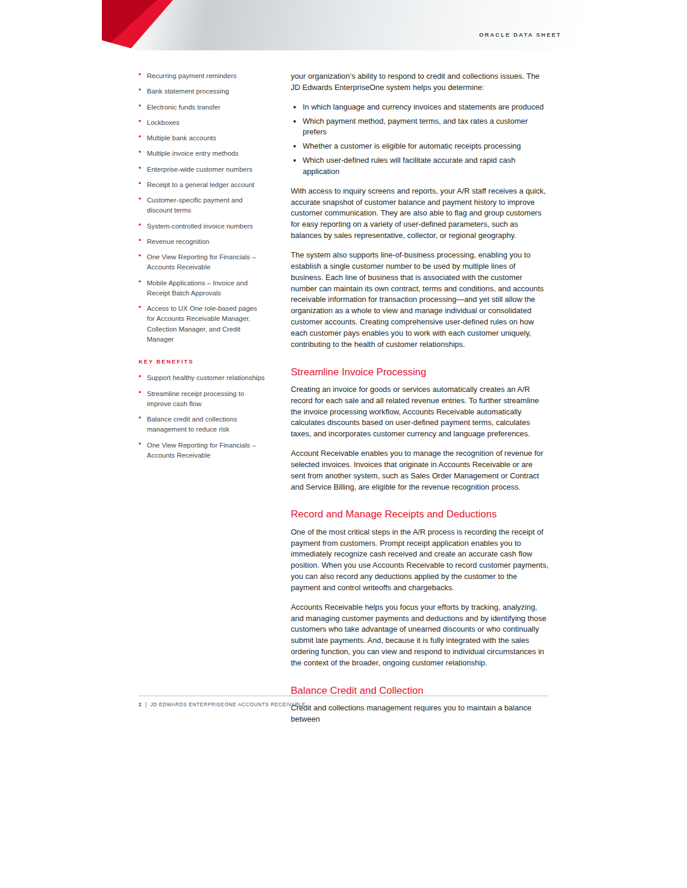ORACLE DATA SHEET
Recurring payment reminders
Bank statement processing
Electronic funds transfer
Lockboxes
Multiple bank accounts
Multiple invoice entry methods
Enterprise-wide customer numbers
Receipt to a general ledger account
Customer-specific payment and discount terms
System-controlled invoice numbers
Revenue recognition
One View Reporting for Financials – Accounts Receivable
Mobile Applications – Invoice and Receipt Batch Approvals
Access to UX One role-based pages for Accounts Receivable Manager, Collection Manager, and Credit Manager
KEY BENEFITS
Support healthy customer relationships
Streamline receipt processing to improve cash flow
Balance credit and collections management to reduce risk
One View Reporting for Financials – Accounts Receivable
your organization’s ability to respond to credit and collections issues. The JD Edwards EnterpriseOne system helps you determine:
In which language and currency invoices and statements are produced
Which payment method, payment terms, and tax rates a customer prefers
Whether a customer is eligible for automatic receipts processing
Which user-defined rules will facilitate accurate and rapid cash application
With access to inquiry screens and reports, your A/R staff receives a quick, accurate snapshot of customer balance and payment history to improve customer communication. They are also able to flag and group customers for easy reporting on a variety of user-defined parameters, such as balances by sales representative, collector, or regional geography.
The system also supports line-of-business processing, enabling you to establish a single customer number to be used by multiple lines of business. Each line of business that is associated with the customer number can maintain its own contract, terms and conditions, and accounts receivable information for transaction processing—and yet still allow the organization as a whole to view and manage individual or consolidated customer accounts. Creating comprehensive user-defined rules on how each customer pays enables you to work with each customer uniquely, contributing to the health of customer relationships.
Streamline Invoice Processing
Creating an invoice for goods or services automatically creates an A/R record for each sale and all related revenue entries. To further streamline the invoice processing workflow, Accounts Receivable automatically calculates discounts based on user-defined payment terms, calculates taxes, and incorporates customer currency and language preferences.
Account Receivable enables you to manage the recognition of revenue for selected invoices. Invoices that originate in Accounts Receivable or are sent from another system, such as Sales Order Management or Contract and Service Billing, are eligible for the revenue recognition process.
Record and Manage Receipts and Deductions
One of the most critical steps in the A/R process is recording the receipt of payment from customers. Prompt receipt application enables you to immediately recognize cash received and create an accurate cash flow position. When you use Accounts Receivable to record customer payments, you can also record any deductions applied by the customer to the payment and control writeoffs and chargebacks.
Accounts Receivable helps you focus your efforts by tracking, analyzing, and managing customer payments and deductions and by identifying those customers who take advantage of unearned discounts or who continually submit late payments. And, because it is fully integrated with the sales ordering function, you can view and respond to individual circumstances in the context of the broader, ongoing customer relationship.
Balance Credit and Collection
Credit and collections management requires you to maintain a balance between
2 | JD EDWARDS ENTERPRISEONE ACCOUNTS RECEIVABLE